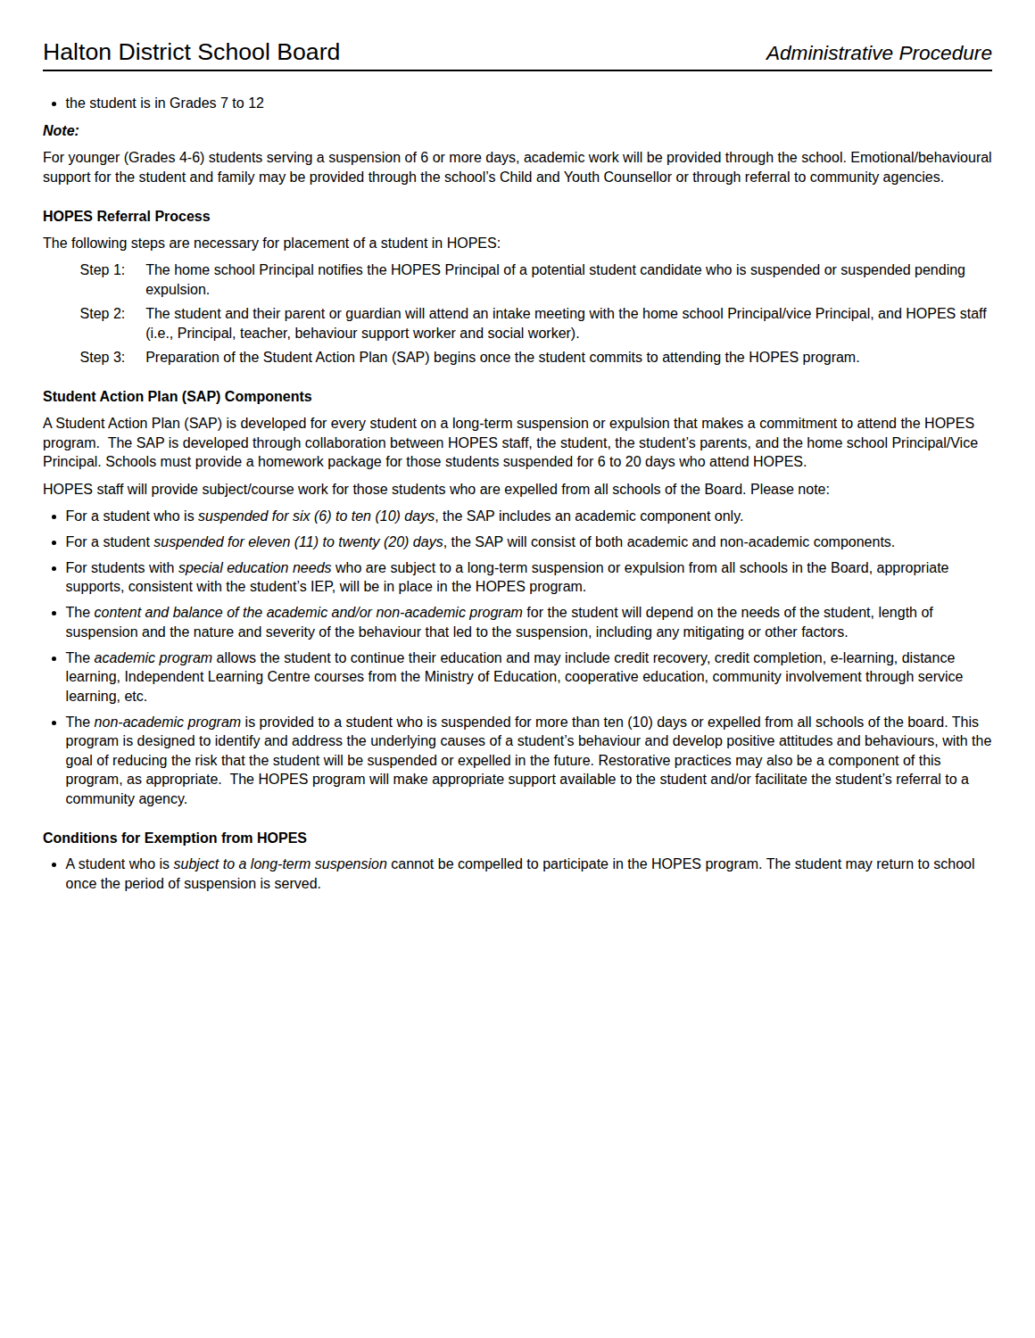Halton District School Board Administrative Procedure
the student is in Grades 7 to 12
Note:
For younger (Grades 4-6) students serving a suspension of 6 or more days, academic work will be provided through the school. Emotional/behavioural support for the student and family may be provided through the school’s Child and Youth Counsellor or through referral to community agencies.
HOPES Referral Process
The following steps are necessary for placement of a student in HOPES:
Step 1: The home school Principal notifies the HOPES Principal of a potential student candidate who is suspended or suspended pending expulsion.
Step 2: The student and their parent or guardian will attend an intake meeting with the home school Principal/vice Principal, and HOPES staff (i.e., Principal, teacher, behaviour support worker and social worker).
Step 3: Preparation of the Student Action Plan (SAP) begins once the student commits to attending the HOPES program.
Student Action Plan (SAP) Components
A Student Action Plan (SAP) is developed for every student on a long-term suspension or expulsion that makes a commitment to attend the HOPES program. The SAP is developed through collaboration between HOPES staff, the student, the student’s parents, and the home school Principal/Vice Principal. Schools must provide a homework package for those students suspended for 6 to 20 days who attend HOPES.
HOPES staff will provide subject/course work for those students who are expelled from all schools of the Board. Please note:
For a student who is suspended for six (6) to ten (10) days, the SAP includes an academic component only.
For a student suspended for eleven (11) to twenty (20) days, the SAP will consist of both academic and non-academic components.
For students with special education needs who are subject to a long-term suspension or expulsion from all schools in the Board, appropriate supports, consistent with the student’s IEP, will be in place in the HOPES program.
The content and balance of the academic and/or non-academic program for the student will depend on the needs of the student, length of suspension and the nature and severity of the behaviour that led to the suspension, including any mitigating or other factors.
The academic program allows the student to continue their education and may include credit recovery, credit completion, e-learning, distance learning, Independent Learning Centre courses from the Ministry of Education, cooperative education, community involvement through service learning, etc.
The non-academic program is provided to a student who is suspended for more than ten (10) days or expelled from all schools of the board. This program is designed to identify and address the underlying causes of a student’s behaviour and develop positive attitudes and behaviours, with the goal of reducing the risk that the student will be suspended or expelled in the future. Restorative practices may also be a component of this program, as appropriate. The HOPES program will make appropriate support available to the student and/or facilitate the student’s referral to a community agency.
Conditions for Exemption from HOPES
A student who is subject to a long-term suspension cannot be compelled to participate in the HOPES program. The student may return to school once the period of suspension is served.